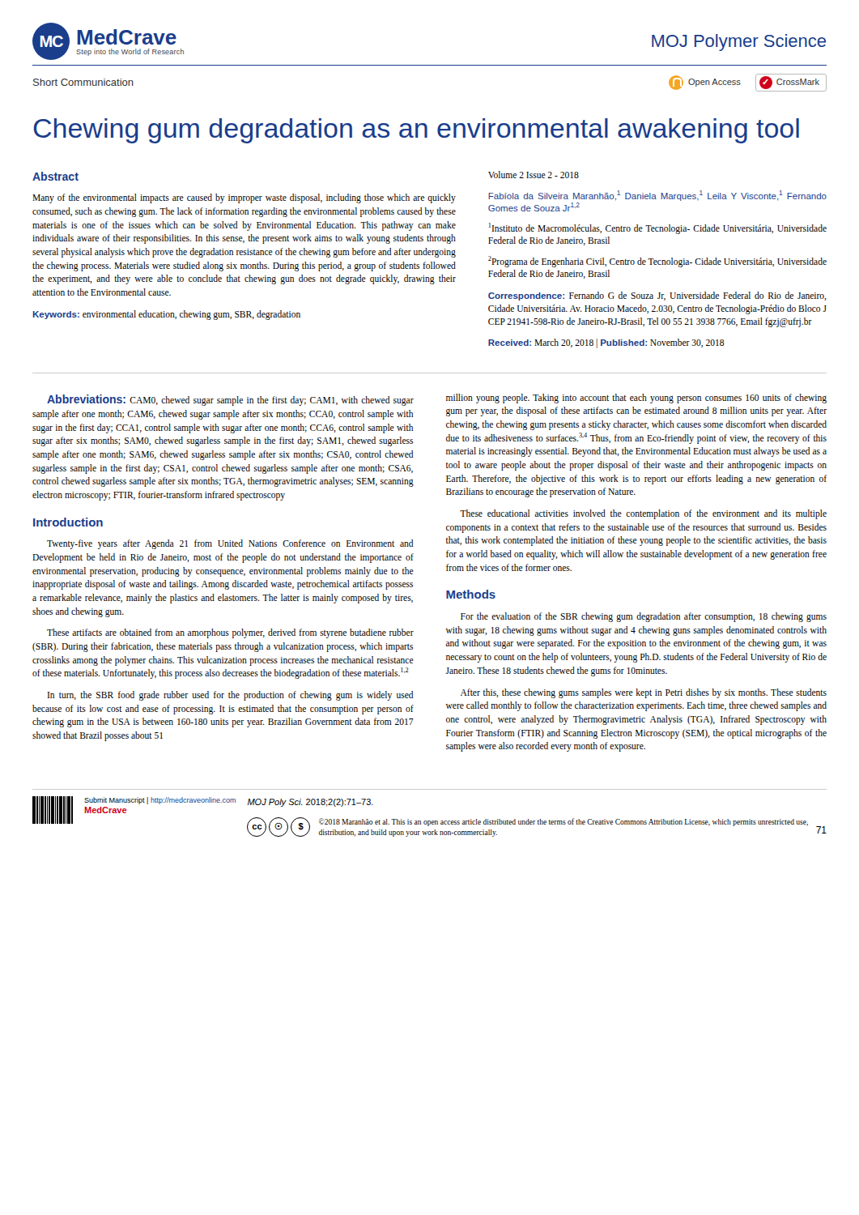MC
MedCrave
Step into the World of Research
MOJ Polymer Science
Short Communication
Open Access
✓CrossMark
Chewing gum degradation as an environmental awakening tool
Abstract
Many of the environmental impacts are caused by improper waste disposal, including those which are quickly consumed, such as chewing gum. The lack of information regarding the environmental problems caused by these materials is one of the issues which can be solved by Environmental Education. This pathway can make individuals aware of their responsibilities. In this sense, the present work aims to walk young students through several physical analysis which prove the degradation resistance of the chewing gum before and after undergoing the chewing process. Materials were studied along six months. During this period, a group of students followed the experiment, and they were able to conclude that chewing gun does not degrade quickly, drawing their attention to the Environmental cause.
Keywords: environmental education, chewing gum, SBR, degradation
Volume 2 Issue 2 - 2018
Fabíola da Silveira Maranhão,1 Daniela Marques,1 Leila Y Visconte,1 Fernando Gomes de Souza Jr1,2
1Instituto de Macromoléculas, Centro de Tecnologia- Cidade Universitária, Universidade Federal de Rio de Janeiro, Brasil
2Programa de Engenharia Civil, Centro de Tecnologia- Cidade Universitária, Universidade Federal de Rio de Janeiro, Brasil
Correspondence: Fernando G de Souza Jr, Universidade Federal do Rio de Janeiro, Cidade Universitária. Av. Horacio Macedo, 2.030, Centro de Tecnologia-Prédio do Bloco J CEP 21941-598-Rio de Janeiro-RJ-Brasil, Tel 00 55 21 3938 7766, Email fgzj@ufrj.br
Received: March 20, 2018 | Published: November 30, 2018
Abbreviations: CAM0, chewed sugar sample in the first day; CAM1, with chewed sugar sample after one month; CAM6, chewed sugar sample after six months; CCA0, control sample with sugar in the first day; CCA1, control sample with sugar after one month; CCA6, control sample with sugar after six months; SAM0, chewed sugarless sample in the first day; SAM1, chewed sugarless sample after one month; SAM6, chewed sugarless sample after six months; CSA0, control chewed sugarless sample in the first day; CSA1, control chewed sugarless sample after one month; CSA6, control chewed sugarless sample after six months; TGA, thermogravimetric analyses; SEM, scanning electron microscopy; FTIR, fourier-transform infrared spectroscopy
Introduction
Twenty-five years after Agenda 21 from United Nations Conference on Environment and Development be held in Rio de Janeiro, most of the people do not understand the importance of environmental preservation, producing by consequence, environmental problems mainly due to the inappropriate disposal of waste and tailings. Among discarded waste, petrochemical artifacts possess a remarkable relevance, mainly the plastics and elastomers. The latter is mainly composed by tires, shoes and chewing gum.
These artifacts are obtained from an amorphous polymer, derived from styrene butadiene rubber (SBR). During their fabrication, these materials pass through a vulcanization process, which imparts crosslinks among the polymer chains. This vulcanization process increases the mechanical resistance of these materials. Unfortunately, this process also decreases the biodegradation of these materials.1,2
In turn, the SBR food grade rubber used for the production of chewing gum is widely used because of its low cost and ease of processing. It is estimated that the consumption per person of chewing gum in the USA is between 160-180 units per year. Brazilian Government data from 2017 showed that Brazil posses about 51
million young people. Taking into account that each young person consumes 160 units of chewing gum per year, the disposal of these artifacts can be estimated around 8 million units per year. After chewing, the chewing gum presents a sticky character, which causes some discomfort when discarded due to its adhesiveness to surfaces.3,4 Thus, from an Eco-friendly point of view, the recovery of this material is increasingly essential. Beyond that, the Environmental Education must always be used as a tool to aware people about the proper disposal of their waste and their anthropogenic impacts on Earth. Therefore, the objective of this work is to report our efforts leading a new generation of Brazilians to encourage the preservation of Nature.
These educational activities involved the contemplation of the environment and its multiple components in a context that refers to the sustainable use of the resources that surround us. Besides that, this work contemplated the initiation of these young people to the scientific activities, the basis for a world based on equality, which will allow the sustainable development of a new generation free from the vices of the former ones.
Methods
For the evaluation of the SBR chewing gum degradation after consumption, 18 chewing gums with sugar, 18 chewing gums without sugar and 4 chewing guns samples denominated controls with and without sugar were separated. For the exposition to the environment of the chewing gum, it was necessary to count on the help of volunteers, young Ph.D. students of the Federal University of Rio de Janeiro. These 18 students chewed the gums for 10minutes.
After this, these chewing gums samples were kept in Petri dishes by six months. These students were called monthly to follow the characterization experiments. Each time, three chewed samples and one control, were analyzed by Thermogravimetric Analysis (TGA), Infrared Spectroscopy with Fourier Transform (FTIR) and Scanning Electron Microscopy (SEM), the optical micrographs of the samples were also recorded every month of exposure.
Submit Manuscript | http://medcraveonline.com
MedCrave
MOJ Poly Sci. 2018;2(2):71–73.
cc
☉
$
©2018 Maranhão et al. This is an open access article distributed under the terms of the Creative Commons Attribution License, which permits unrestricted use, distribution, and build upon your work non-commercially.
71